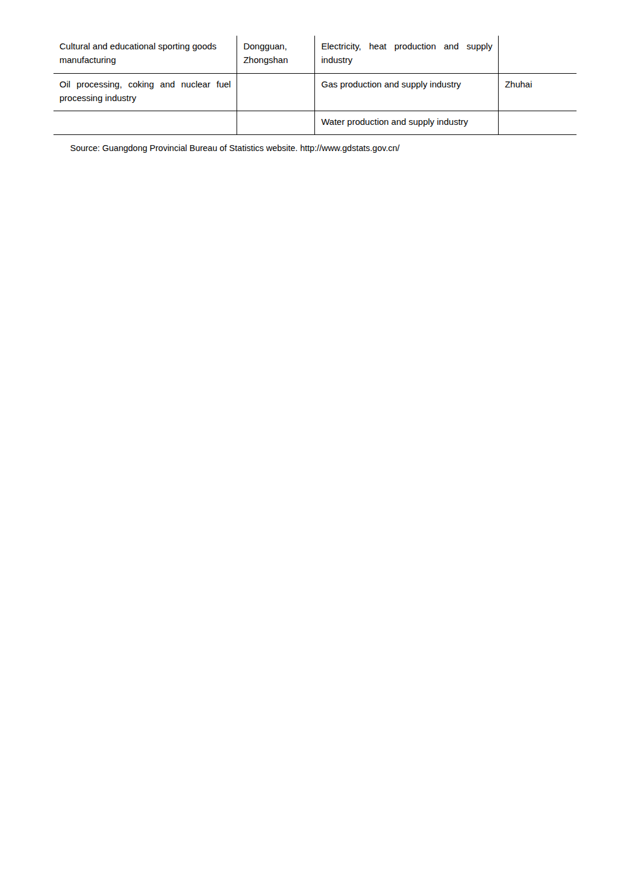| Cultural and educational sporting goods manufacturing | Dongguan, Zhongshan | Electricity, heat production and supply industry | |
| Oil processing, coking and nuclear fuel processing industry | | Gas production and supply industry | Zhuhai |
| | | Water production and supply industry | |
Source: Guangdong Provincial Bureau of Statistics website. http://www.gdstats.gov.cn/